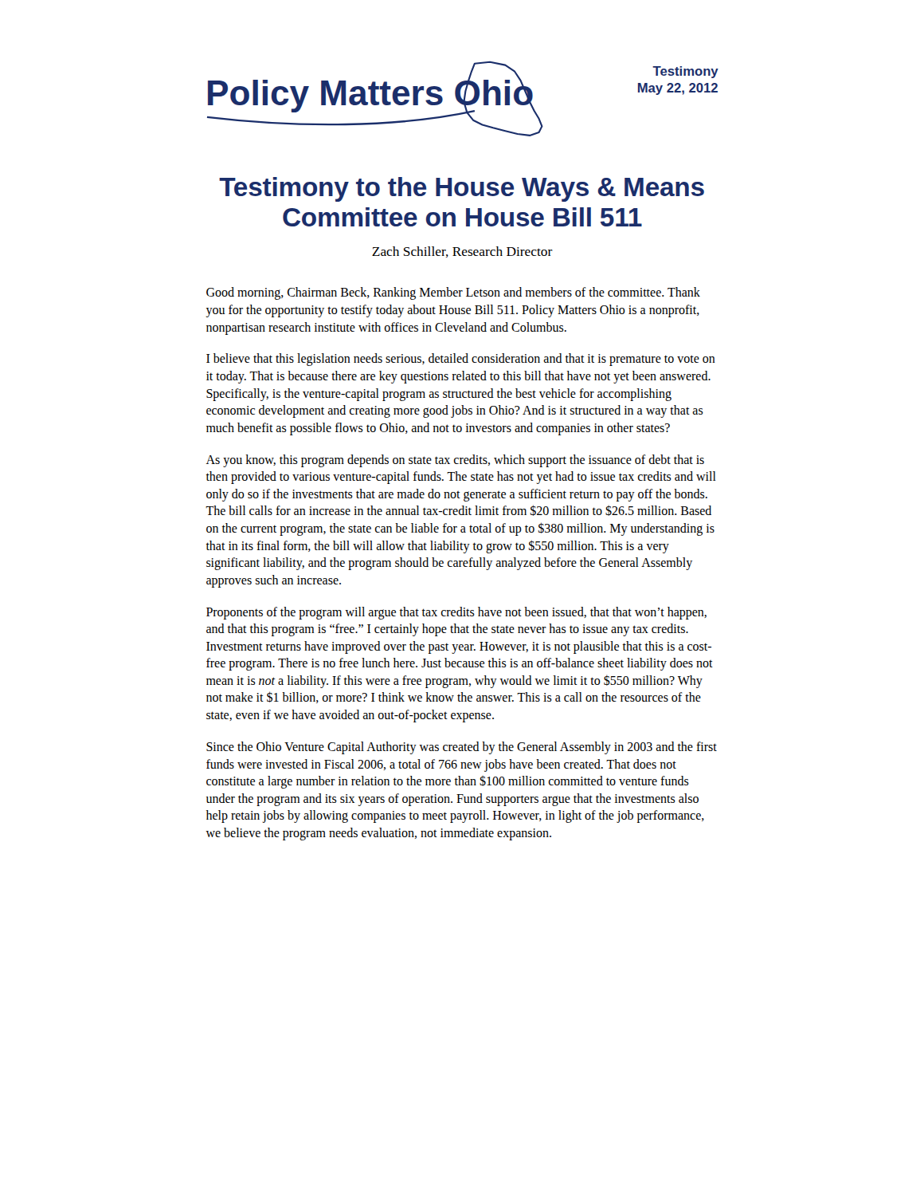Policy Matters Ohio Policy Matters Ohio
Testimony
May 22, 2012
Testimony to the House Ways & Means
Committee on House Bill 511
Zach Schiller, Research Director
Good morning, Chairman Beck, Ranking Member Letson and members of the committee. Thank you for the opportunity to testify today about House Bill 511. Policy Matters Ohio is a nonprofit, nonpartisan research institute with offices in Cleveland and Columbus.
I believe that this legislation needs serious, detailed consideration and that it is premature to vote on it today. That is because there are key questions related to this bill that have not yet been answered. Specifically, is the venture-capital program as structured the best vehicle for accomplishing economic development and creating more good jobs in Ohio? And is it structured in a way that as much benefit as possible flows to Ohio, and not to investors and companies in other states?
As you know, this program depends on state tax credits, which support the issuance of debt that is then provided to various venture-capital funds. The state has not yet had to issue tax credits and will only do so if the investments that are made do not generate a sufficient return to pay off the bonds. The bill calls for an increase in the annual tax-credit limit from $20 million to $26.5 million. Based on the current program, the state can be liable for a total of up to $380 million. My understanding is that in its final form, the bill will allow that liability to grow to $550 million. This is a very significant liability, and the program should be carefully analyzed before the General Assembly approves such an increase.
Proponents of the program will argue that tax credits have not been issued, that that won’t happen, and that this program is “free.” I certainly hope that the state never has to issue any tax credits. Investment returns have improved over the past year. However, it is not plausible that this is a cost-free program. There is no free lunch here. Just because this is an off-balance sheet liability does not mean it is not a liability. If this were a free program, why would we limit it to $550 million? Why not make it $1 billion, or more? I think we know the answer. This is a call on the resources of the state, even if we have avoided an out-of-pocket expense.
Since the Ohio Venture Capital Authority was created by the General Assembly in 2003 and the first funds were invested in Fiscal 2006, a total of 766 new jobs have been created. That does not constitute a large number in relation to the more than $100 million committed to venture funds under the program and its six years of operation. Fund supporters argue that the investments also help retain jobs by allowing companies to meet payroll. However, in light of the job performance, we believe the program needs evaluation, not immediate expansion.